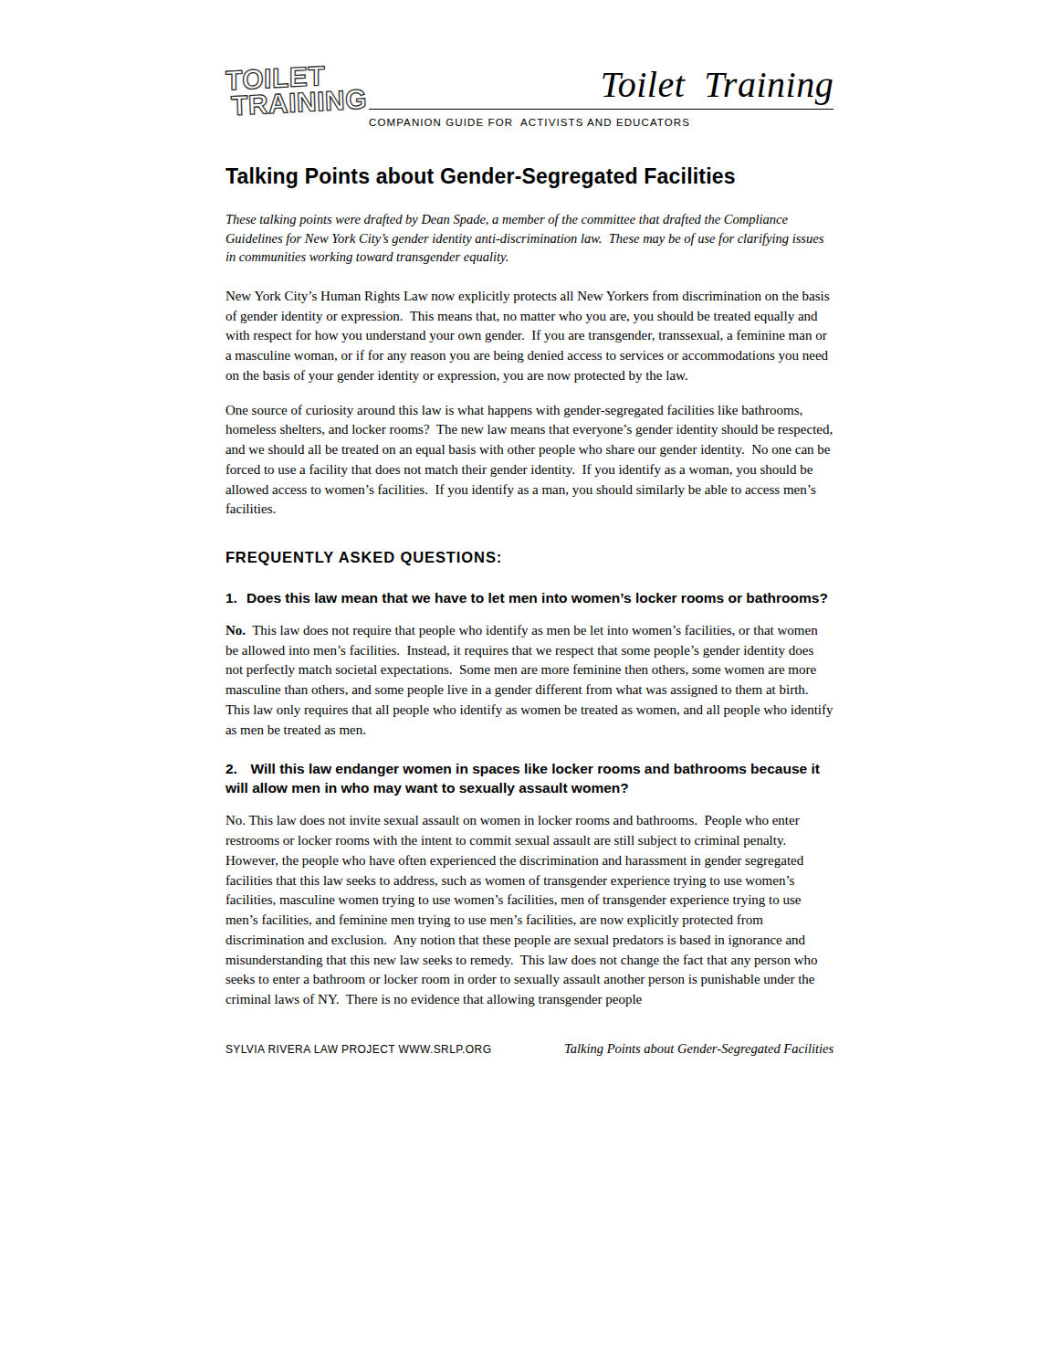TOILETTRAINING
Toilet Training
Companion Guide for Activists and Educators
Talking Points about Gender-Segregated Facilities
These talking points were drafted by Dean Spade, a member of the committee that drafted the Compliance Guidelines for New York City’s gender identity anti-discrimination law. These may be of use for clarifying issues in communities working toward transgender equality.
New York City’s Human Rights Law now explicitly protects all New Yorkers from discrimination on the basis of gender identity or expression. This means that, no matter who you are, you should be treated equally and with respect for how you understand your own gender. If you are transgender, transsexual, a feminine man or a masculine woman, or if for any reason you are being denied access to services or accommodations you need on the basis of your gender identity or expression, you are now protected by the law.
One source of curiosity around this law is what happens with gender-segregated facilities like bathrooms, homeless shelters, and locker rooms? The new law means that everyone’s gender identity should be respected, and we should all be treated on an equal basis with other people who share our gender identity. No one can be forced to use a facility that does not match their gender identity. If you identify as a woman, you should be allowed access to women’s facilities. If you identify as a man, you should similarly be able to access men’s facilities.
Frequently Asked Questions:
1. Does this law mean that we have to let men into women’s locker rooms or bathrooms?
No. This law does not require that people who identify as men be let into women’s facilities, or that women be allowed into men’s facilities. Instead, it requires that we respect that some people’s gender identity does not perfectly match societal expectations. Some men are more feminine then others, some women are more masculine than others, and some people live in a gender different from what was assigned to them at birth. This law only requires that all people who identify as women be treated as women, and all people who identify as men be treated as men.
2. Will this law endanger women in spaces like locker rooms and bathrooms because it will allow men in who may want to sexually assault women?
No. This law does not invite sexual assault on women in locker rooms and bathrooms. People who enter restrooms or locker rooms with the intent to commit sexual assault are still subject to criminal penalty. However, the people who have often experienced the discrimination and harassment in gender segregated facilities that this law seeks to address, such as women of transgender experience trying to use women’s facilities, masculine women trying to use women’s facilities, men of transgender experience trying to use men’s facilities, and feminine men trying to use men’s facilities, are now explicitly protected from discrimination and exclusion. Any notion that these people are sexual predators is based in ignorance and misunderstanding that this new law seeks to remedy. This law does not change the fact that any person who seeks to enter a bathroom or locker room in order to sexually assault another person is punishable under the criminal laws of NY. There is no evidence that allowing transgender people
Sylvia Rivera Law Project www.srlp.org
Talking Points about Gender-Segregated Facilities